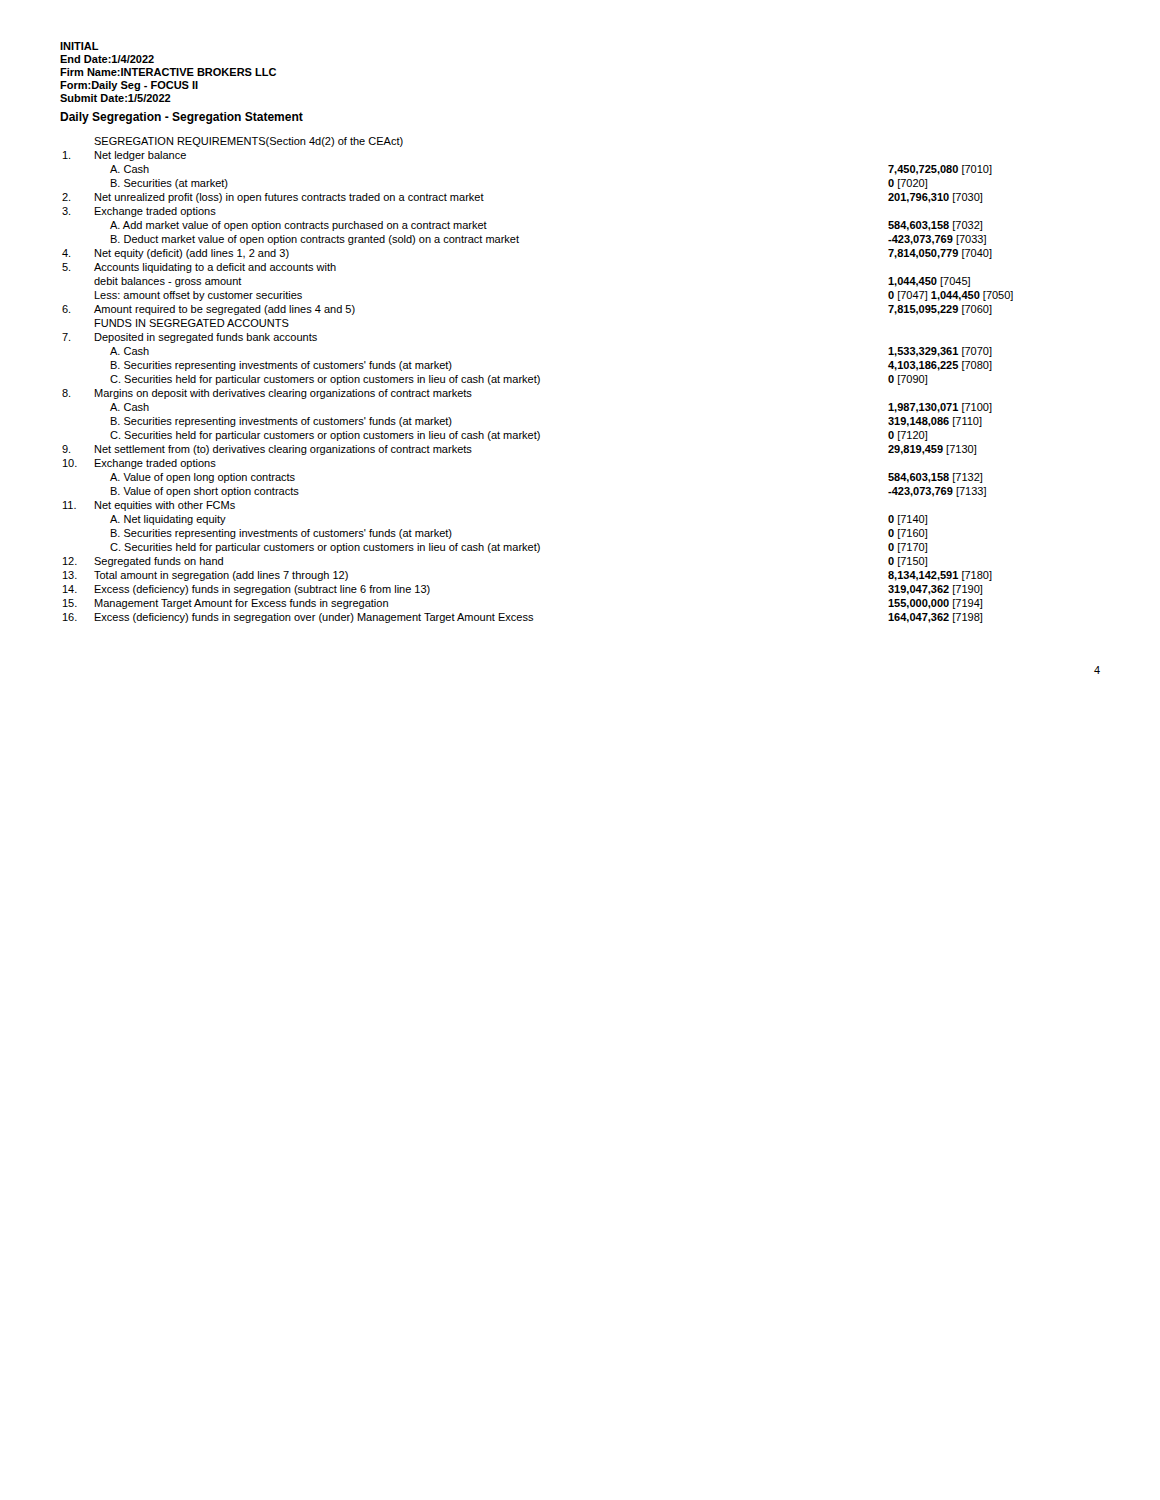INITIAL
End Date:1/4/2022
Firm Name:INTERACTIVE BROKERS LLC
Form:Daily Seg - FOCUS II
Submit Date:1/5/2022
Daily Segregation - Segregation Statement
| | SEGREGATION REQUIREMENTS(Section 4d(2) of the CEAct) | |
| 1. | Net ledger balance | |
| | A. Cash | 7,450,725,080 [7010] |
| | B. Securities (at market) | 0 [7020] |
| 2. | Net unrealized profit (loss) in open futures contracts traded on a contract market | 201,796,310 [7030] |
| 3. | Exchange traded options | |
| | A. Add market value of open option contracts purchased on a contract market | 584,603,158 [7032] |
| | B. Deduct market value of open option contracts granted (sold) on a contract market | -423,073,769 [7033] |
| 4. | Net equity (deficit) (add lines 1, 2 and 3) | 7,814,050,779 [7040] |
| 5. | Accounts liquidating to a deficit and accounts with | |
| | debit balances - gross amount | 1,044,450 [7045] |
| | Less: amount offset by customer securities | 0 [7047] 1,044,450 [7050] |
| 6. | Amount required to be segregated (add lines 4 and 5) | 7,815,095,229 [7060] |
| | FUNDS IN SEGREGATED ACCOUNTS | |
| 7. | Deposited in segregated funds bank accounts | |
| | A. Cash | 1,533,329,361 [7070] |
| | B. Securities representing investments of customers' funds (at market) | 4,103,186,225 [7080] |
| | C. Securities held for particular customers or option customers in lieu of cash (at market) | 0 [7090] |
| 8. | Margins on deposit with derivatives clearing organizations of contract markets | |
| | A. Cash | 1,987,130,071 [7100] |
| | B. Securities representing investments of customers' funds (at market) | 319,148,086 [7110] |
| | C. Securities held for particular customers or option customers in lieu of cash (at market) | 0 [7120] |
| 9. | Net settlement from (to) derivatives clearing organizations of contract markets | 29,819,459 [7130] |
| 10. | Exchange traded options | |
| | A. Value of open long option contracts | 584,603,158 [7132] |
| | B. Value of open short option contracts | -423,073,769 [7133] |
| 11. | Net equities with other FCMs | |
| | A. Net liquidating equity | 0 [7140] |
| | B. Securities representing investments of customers' funds (at market) | 0 [7160] |
| | C. Securities held for particular customers or option customers in lieu of cash (at market) | 0 [7170] |
| 12. | Segregated funds on hand | 0 [7150] |
| 13. | Total amount in segregation (add lines 7 through 12) | 8,134,142,591 [7180] |
| 14. | Excess (deficiency) funds in segregation (subtract line 6 from line 13) | 319,047,362 [7190] |
| 15. | Management Target Amount for Excess funds in segregation | 155,000,000 [7194] |
| 16. | Excess (deficiency) funds in segregation over (under) Management Target Amount Excess | 164,047,362 [7198] |
4